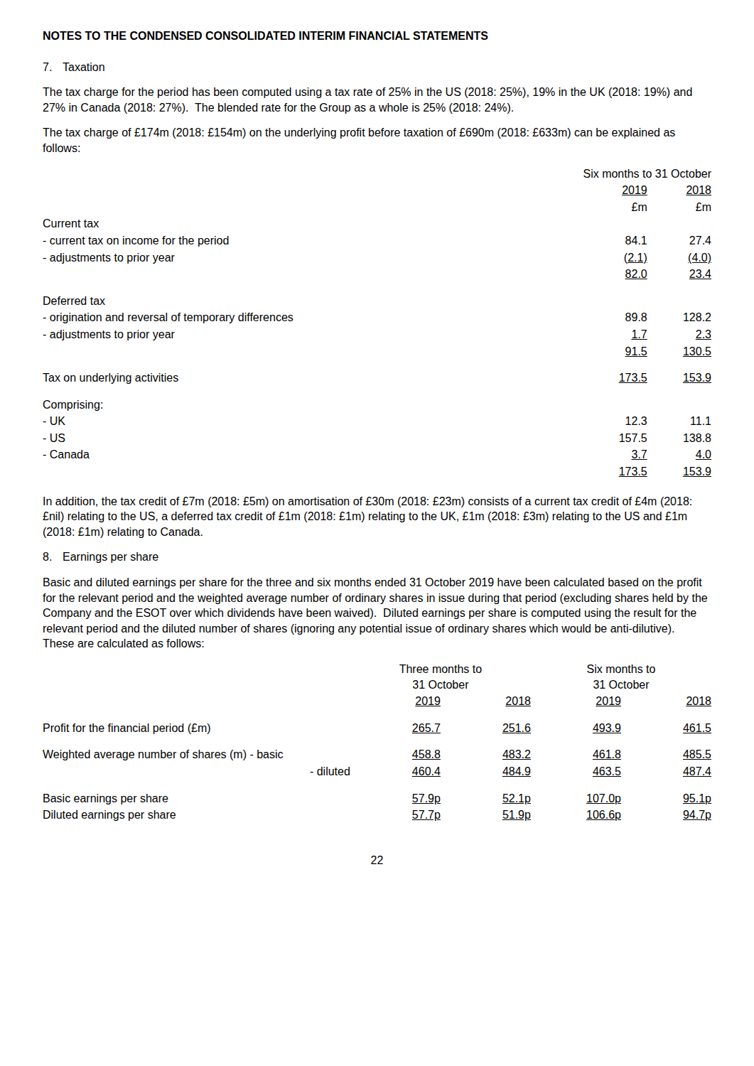NOTES TO THE CONDENSED CONSOLIDATED INTERIM FINANCIAL STATEMENTS
7. Taxation
The tax charge for the period has been computed using a tax rate of 25% in the US (2018: 25%), 19% in the UK (2018: 19%) and 27% in Canada (2018: 27%). The blended rate for the Group as a whole is 25% (2018: 24%).
The tax charge of £174m (2018: £154m) on the underlying profit before taxation of £690m (2018: £633m) can be explained as follows:
| | Six months to 31 October |
| | 2019 | 2018 |
| | £m | £m |
| Current tax | | |
| - current tax on income for the period | 84.1 | 27.4 |
| - adjustments to prior year | (2.1) | (4.0) |
| | 82.0 | 23.4 |
| Deferred tax | | |
| - origination and reversal of temporary differences | 89.8 | 128.2 |
| - adjustments to prior year | 1.7 | 2.3 |
| | 91.5 | 130.5 |
| Tax on underlying activities | 173.5 | 153.9 |
| Comprising: | | |
| - UK | 12.3 | 11.1 |
| - US | 157.5 | 138.8 |
| - Canada | 3.7 | 4.0 |
| | 173.5 | 153.9 |
In addition, the tax credit of £7m (2018: £5m) on amortisation of £30m (2018: £23m) consists of a current tax credit of £4m (2018: £nil) relating to the US, a deferred tax credit of £1m (2018: £1m) relating to the UK, £1m (2018: £3m) relating to the US and £1m (2018: £1m) relating to Canada.
8. Earnings per share
Basic and diluted earnings per share for the three and six months ended 31 October 2019 have been calculated based on the profit for the relevant period and the weighted average number of ordinary shares in issue during that period (excluding shares held by the Company and the ESOT over which dividends have been waived). Diluted earnings per share is computed using the result for the relevant period and the diluted number of shares (ignoring any potential issue of ordinary shares which would be anti-dilutive). These are calculated as follows:
| | Three months to 31 October | Six months to 31 October |
| | 2019 | 2018 | 2019 | 2018 |
| Profit for the financial period (£m) | 265.7 | 251.6 | 493.9 | 461.5 |
| Weighted average number of shares (m) - basic | 458.8 | 483.2 | 461.8 | 485.5 |
| - diluted | 460.4 | 484.9 | 463.5 | 487.4 |
| Basic earnings per share | 57.9p | 52.1p | 107.0p | 95.1p |
| Diluted earnings per share | 57.7p | 51.9p | 106.6p | 94.7p |
22